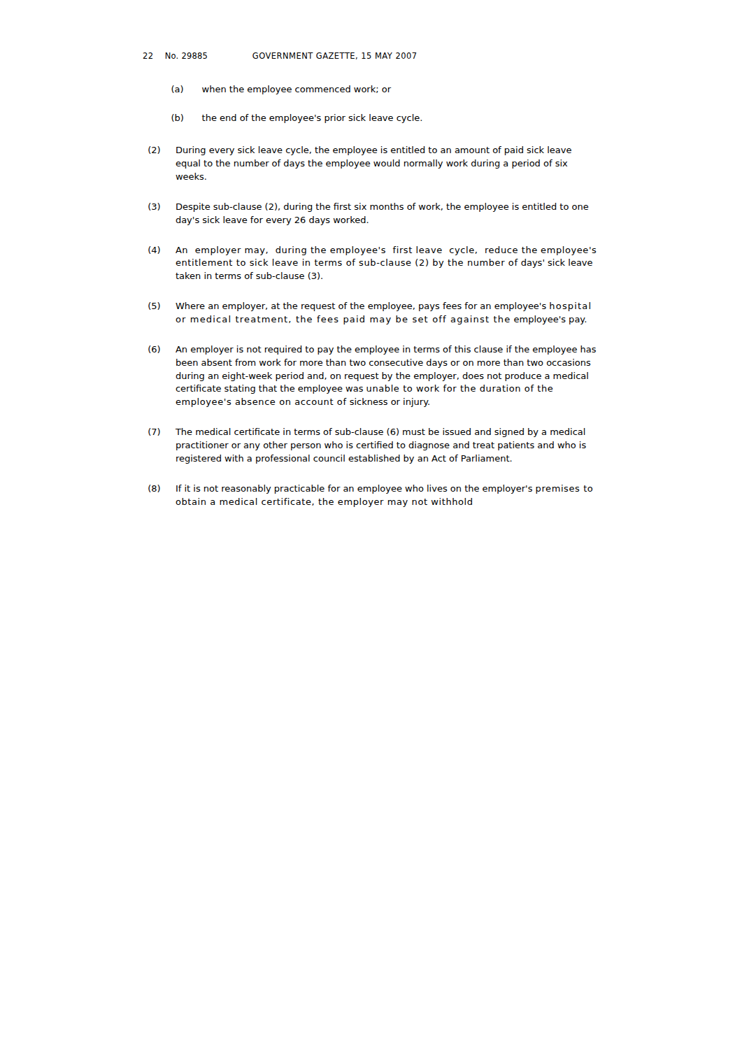22 No. 29885 GOVERNMENT GAZETTE, 15 MAY 2007
(a) when the employee commenced work; or
(b) the end of the employee's prior sick leave cycle.
(2) During every sick leave cycle, the employee is entitled to an amount of paid sick leave equal to the number of days the employee would normally work during a period of six weeks.
(3) Despite sub-clause (2), during the first six months of work, the employee is entitled to one day's sick leave for every 26 days worked.
(4) An employer may, during the employee's first leave cycle, reduce the employee's entitlement to sick leave in terms of sub-clause (2) by the number of days' sick leave taken in terms of sub-clause (3).
(5) Where an employer, at the request of the employee, pays fees for an employee's hospital or medical treatment, the fees paid may be set off against the employee's pay.
(6) An employer is not required to pay the employee in terms of this clause if the employee has been absent from work for more than two consecutive days or on more than two occasions during an eight-week period and, on request by the employer, does not produce a medical certificate stating that the employee was unable to work for the duration of the employee's absence on account of sickness or injury.
(7) The medical certificate in terms of sub-clause (6) must be issued and signed by a medical practitioner or any other person who is certified to diagnose and treat patients and who is registered with a professional council established by an Act of Parliament.
(8) If it is not reasonably practicable for an employee who lives on the employer's premises to obtain a medical certificate, the employer may not withhold